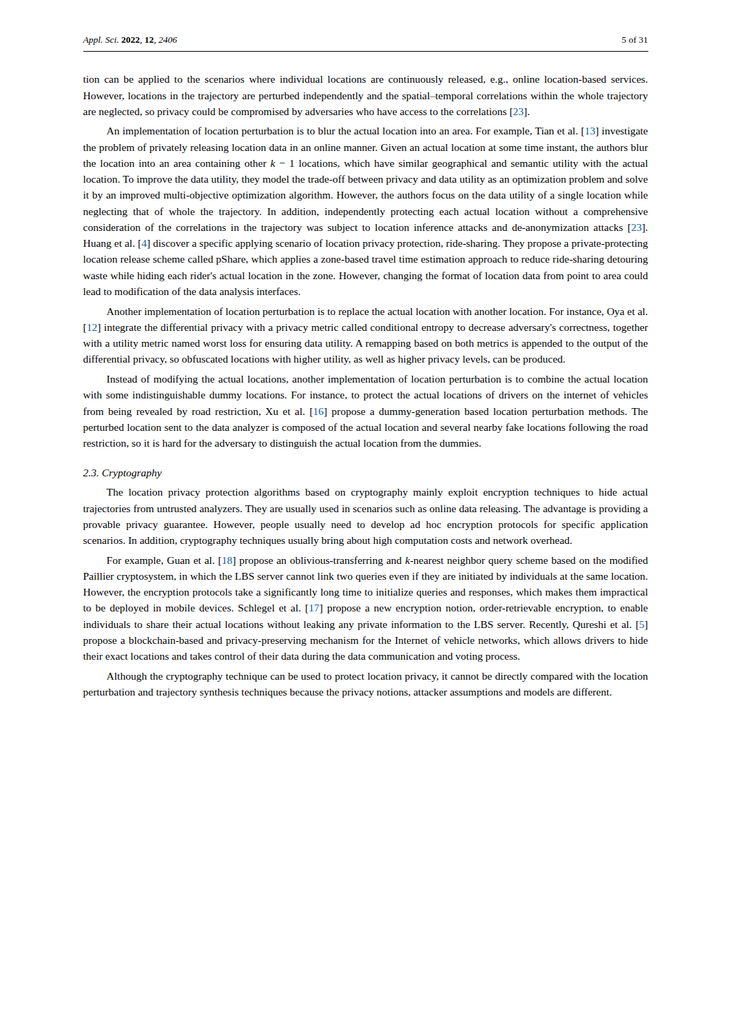Appl. Sci. 2022, 12, 2406 5 of 31
tion can be applied to the scenarios where individual locations are continuously released, e.g., online location-based services. However, locations in the trajectory are perturbed independently and the spatial–temporal correlations within the whole trajectory are neglected, so privacy could be compromised by adversaries who have access to the correlations [23].
An implementation of location perturbation is to blur the actual location into an area. For example, Tian et al. [13] investigate the problem of privately releasing location data in an online manner. Given an actual location at some time instant, the authors blur the location into an area containing other k − 1 locations, which have similar geographical and semantic utility with the actual location. To improve the data utility, they model the trade-off between privacy and data utility as an optimization problem and solve it by an improved multi-objective optimization algorithm. However, the authors focus on the data utility of a single location while neglecting that of whole the trajectory. In addition, independently protecting each actual location without a comprehensive consideration of the correlations in the trajectory was subject to location inference attacks and de-anonymization attacks [23]. Huang et al. [4] discover a specific applying scenario of location privacy protection, ride-sharing. They propose a private-protecting location release scheme called pShare, which applies a zone-based travel time estimation approach to reduce ride-sharing detouring waste while hiding each rider's actual location in the zone. However, changing the format of location data from point to area could lead to modification of the data analysis interfaces.
Another implementation of location perturbation is to replace the actual location with another location. For instance, Oya et al. [12] integrate the differential privacy with a privacy metric called conditional entropy to decrease adversary's correctness, together with a utility metric named worst loss for ensuring data utility. A remapping based on both metrics is appended to the output of the differential privacy, so obfuscated locations with higher utility, as well as higher privacy levels, can be produced.
Instead of modifying the actual locations, another implementation of location perturbation is to combine the actual location with some indistinguishable dummy locations. For instance, to protect the actual locations of drivers on the internet of vehicles from being revealed by road restriction, Xu et al. [16] propose a dummy-generation based location perturbation methods. The perturbed location sent to the data analyzer is composed of the actual location and several nearby fake locations following the road restriction, so it is hard for the adversary to distinguish the actual location from the dummies.
2.3. Cryptography
The location privacy protection algorithms based on cryptography mainly exploit encryption techniques to hide actual trajectories from untrusted analyzers. They are usually used in scenarios such as online data releasing. The advantage is providing a provable privacy guarantee. However, people usually need to develop ad hoc encryption protocols for specific application scenarios. In addition, cryptography techniques usually bring about high computation costs and network overhead.
For example, Guan et al. [18] propose an oblivious-transferring and k-nearest neighbor query scheme based on the modified Paillier cryptosystem, in which the LBS server cannot link two queries even if they are initiated by individuals at the same location. However, the encryption protocols take a significantly long time to initialize queries and responses, which makes them impractical to be deployed in mobile devices. Schlegel et al. [17] propose a new encryption notion, order-retrievable encryption, to enable individuals to share their actual locations without leaking any private information to the LBS server. Recently, Qureshi et al. [5] propose a blockchain-based and privacy-preserving mechanism for the Internet of vehicle networks, which allows drivers to hide their exact locations and takes control of their data during the data communication and voting process.
Although the cryptography technique can be used to protect location privacy, it cannot be directly compared with the location perturbation and trajectory synthesis techniques because the privacy notions, attacker assumptions and models are different.